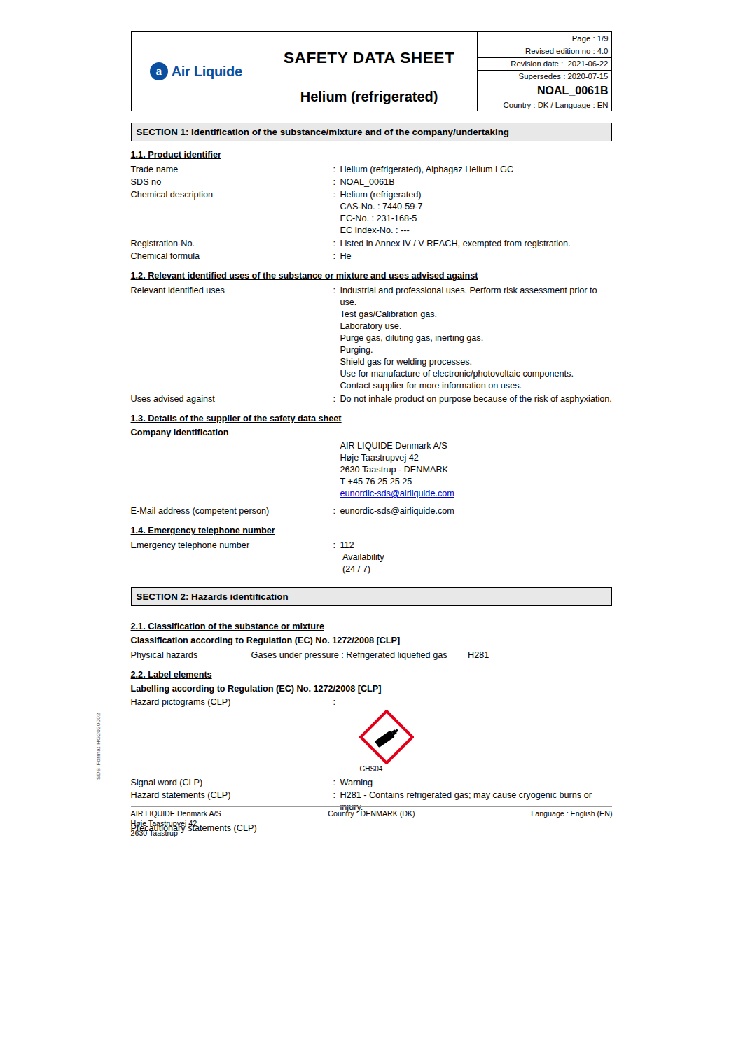SDS-Format HG2020002
| a Air Liquide | SAFETY DATA SHEET | / Page : 1/9 / / Revised edition no : 4.0 / / Revision date : 2021-06-22 / / Supersedes : 2020-07-15 / |
| Helium (refrigerated) | NOAL_0061B Country : DK / Language : EN |
SECTION 1: Identification of the substance/mixture and of the company/undertaking
1.1. Product identifier
Trade name
:
Helium (refrigerated), Alphagaz Helium LGC
SDS no
:
NOAL_0061B
Chemical description
:
Helium (refrigerated)
CAS-No. : 7440-59-7
EC-No. : 231-168-5
EC Index-No. : ---
Registration-No.
:
Listed in Annex IV / V REACH, exempted from registration.
Chemical formula
:
He
1.2. Relevant identified uses of the substance or mixture and uses advised against
Relevant identified uses
:
Industrial and professional uses. Perform risk assessment prior to use.
Test gas/Calibration gas.
Laboratory use.
Purge gas, diluting gas, inerting gas.
Purging.
Shield gas for welding processes.
Use for manufacture of electronic/photovoltaic components.
Contact supplier for more information on uses.
Uses advised against
:
Do not inhale product on purpose because of the risk of asphyxiation.
1.3. Details of the supplier of the safety data sheet
Company identification
AIR LIQUIDE Denmark A/S
Høje Taastrupvej 42
2630 Taastrup - DENMARK
T +45 76 25 25 25
eunordic-sds@airliquide.com
E-Mail address (competent person)
:
eunordic-sds@airliquide.com
1.4. Emergency telephone number
Emergency telephone number
:
112
Availability
(24 / 7)
SECTION 2: Hazards identification
2.1. Classification of the substance or mixture
Classification according to Regulation (EC) No. 1272/2008 [CLP]
Physical hazards
Gases under pressure : Refrigerated liquefied gas
H281
2.2. Label elements
Labelling according to Regulation (EC) No. 1272/2008 [CLP]
Hazard pictograms (CLP)
:
GHS04
Signal word (CLP)
:
Warning
Hazard statements (CLP)
:
H281 - Contains refrigerated gas; may cause cryogenic burns or injury.
Precautionary statements (CLP)
AIR LIQUIDE Denmark A/S
Høje Taastrupvej 42
2630 Taastrup
Country : DENMARK (DK)
Language : English (EN)